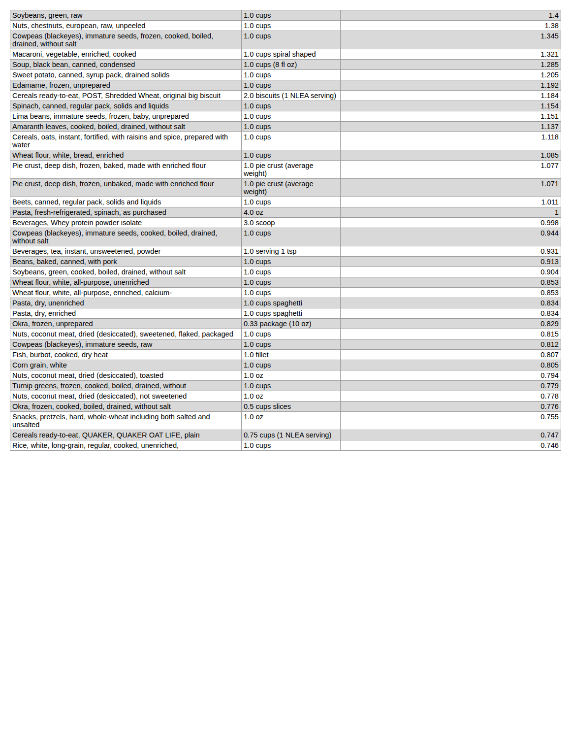| Soybeans, green, raw | 1.0 cups | 1.4 |
| Nuts, chestnuts, european, raw, unpeeled | 1.0 cups | 1.38 |
| Cowpeas (blackeyes), immature seeds, frozen, cooked, boiled, drained, without salt | 1.0 cups | 1.345 |
| Macaroni, vegetable, enriched, cooked | 1.0 cups spiral shaped | 1.321 |
| Soup, black bean, canned, condensed | 1.0 cups (8 fl oz) | 1.285 |
| Sweet potato, canned, syrup pack, drained solids | 1.0 cups | 1.205 |
| Edamame, frozen, unprepared | 1.0 cups | 1.192 |
| Cereals ready-to-eat, POST, Shredded Wheat, original big biscuit | 2.0 biscuits (1 NLEA serving) | 1.184 |
| Spinach, canned, regular pack, solids and liquids | 1.0 cups | 1.154 |
| Lima beans, immature seeds, frozen, baby, unprepared | 1.0 cups | 1.151 |
| Amaranth leaves, cooked, boiled, drained, without salt | 1.0 cups | 1.137 |
| Cereals, oats, instant, fortified, with raisins and spice, prepared with water | 1.0 cups | 1.118 |
| Wheat flour, white, bread, enriched | 1.0 cups | 1.085 |
| Pie crust, deep dish, frozen, baked, made with enriched flour | 1.0 pie crust (average weight) | 1.077 |
| Pie crust, deep dish, frozen, unbaked, made with enriched flour | 1.0 pie crust (average weight) | 1.071 |
| Beets, canned, regular pack, solids and liquids | 1.0 cups | 1.011 |
| Pasta, fresh-refrigerated, spinach, as purchased | 4.0 oz | 1 |
| Beverages, Whey protein powder isolate | 3.0 scoop | 0.998 |
| Cowpeas (blackeyes), immature seeds, cooked, boiled, drained, without salt | 1.0 cups | 0.944 |
| Beverages, tea, instant, unsweetened, powder | 1.0 serving 1 tsp | 0.931 |
| Beans, baked, canned, with pork | 1.0 cups | 0.913 |
| Soybeans, green, cooked, boiled, drained, without salt | 1.0 cups | 0.904 |
| Wheat flour, white, all-purpose, unenriched | 1.0 cups | 0.853 |
| Wheat flour, white, all-purpose, enriched, calcium- | 1.0 cups | 0.853 |
| Pasta, dry, unenriched | 1.0 cups spaghetti | 0.834 |
| Pasta, dry, enriched | 1.0 cups spaghetti | 0.834 |
| Okra, frozen, unprepared | 0.33 package (10 oz) | 0.829 |
| Nuts, coconut meat, dried (desiccated), sweetened, flaked, packaged | 1.0 cups | 0.815 |
| Cowpeas (blackeyes), immature seeds, raw | 1.0 cups | 0.812 |
| Fish, burbot, cooked, dry heat | 1.0 fillet | 0.807 |
| Corn grain, white | 1.0 cups | 0.805 |
| Nuts, coconut meat, dried (desiccated), toasted | 1.0 oz | 0.794 |
| Turnip greens, frozen, cooked, boiled, drained, without | 1.0 cups | 0.779 |
| Nuts, coconut meat, dried (desiccated), not sweetened | 1.0 oz | 0.778 |
| Okra, frozen, cooked, boiled, drained, without salt | 0.5 cups slices | 0.776 |
| Snacks, pretzels, hard, whole-wheat including both salted and unsalted | 1.0 oz | 0.755 |
| Cereals ready-to-eat, QUAKER, QUAKER OAT LIFE, plain | 0.75 cups (1 NLEA serving) | 0.747 |
| Rice, white, long-grain, regular, cooked, unenriched, | 1.0 cups | 0.746 |